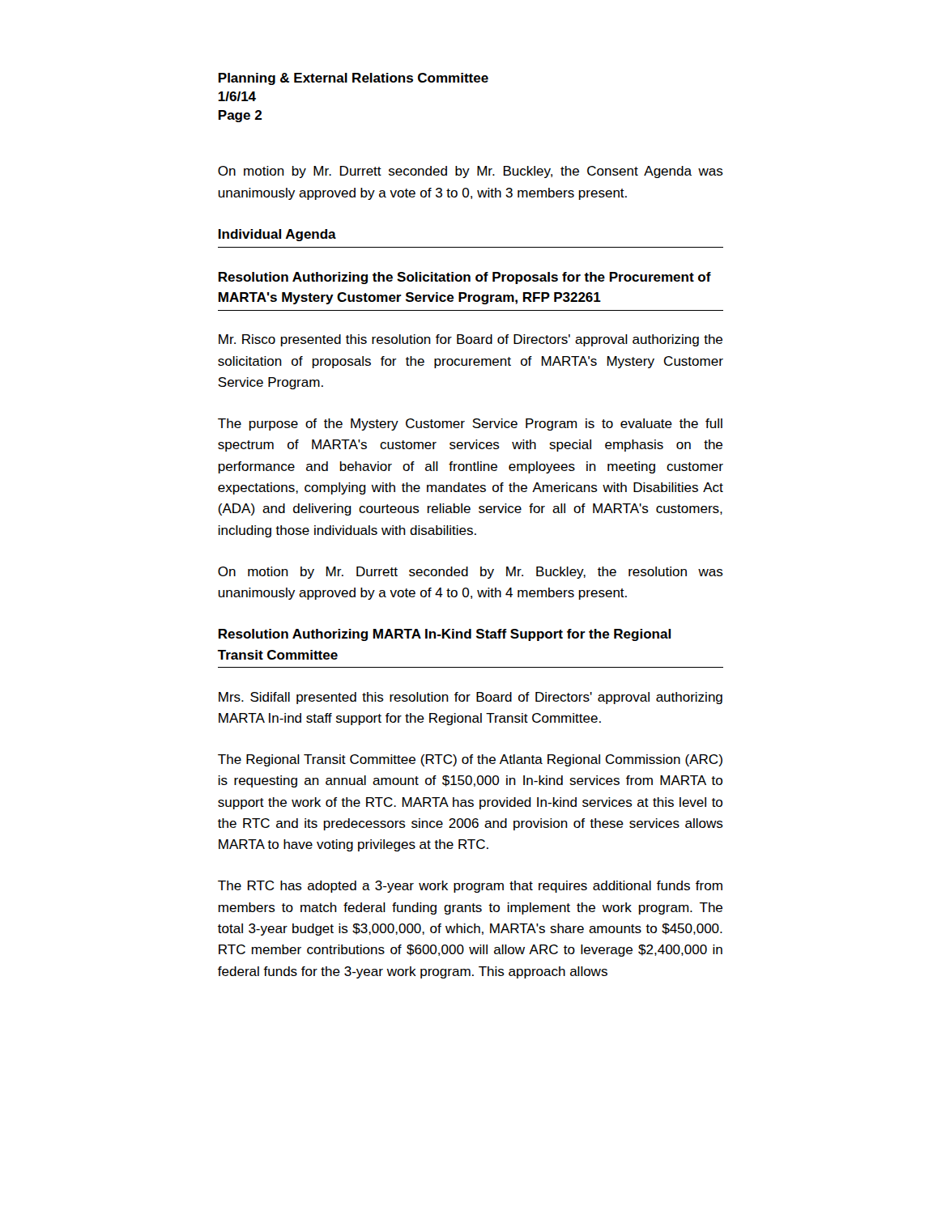Planning & External Relations Committee
1/6/14
Page 2
On motion by Mr. Durrett seconded by Mr. Buckley, the Consent Agenda was unanimously approved by a vote of 3 to 0, with 3 members present.
Individual Agenda
Resolution Authorizing the Solicitation of Proposals for the Procurement of MARTA's Mystery Customer Service Program, RFP P32261
Mr. Risco presented this resolution for Board of Directors' approval authorizing the solicitation of proposals for the procurement of MARTA's Mystery Customer Service Program.
The purpose of the Mystery Customer Service Program is to evaluate the full spectrum of MARTA's customer services with special emphasis on the performance and behavior of all frontline employees in meeting customer expectations, complying with the mandates of the Americans with Disabilities Act (ADA) and delivering courteous reliable service for all of MARTA's customers, including those individuals with disabilities.
On motion by Mr. Durrett seconded by Mr. Buckley, the resolution was unanimously approved by a vote of 4 to 0, with 4 members present.
Resolution Authorizing MARTA In-Kind Staff Support for the Regional Transit Committee
Mrs. Sidifall presented this resolution for Board of Directors' approval authorizing MARTA In-ind staff support for the Regional Transit Committee.
The Regional Transit Committee (RTC) of the Atlanta Regional Commission (ARC) is requesting an annual amount of $150,000 in In-kind services from MARTA to support the work of the RTC. MARTA has provided In-kind services at this level to the RTC and its predecessors since 2006 and provision of these services allows MARTA to have voting privileges at the RTC.
The RTC has adopted a 3-year work program that requires additional funds from members to match federal funding grants to implement the work program. The total 3-year budget is $3,000,000, of which, MARTA's share amounts to $450,000. RTC member contributions of $600,000 will allow ARC to leverage $2,400,000 in federal funds for the 3-year work program. This approach allows